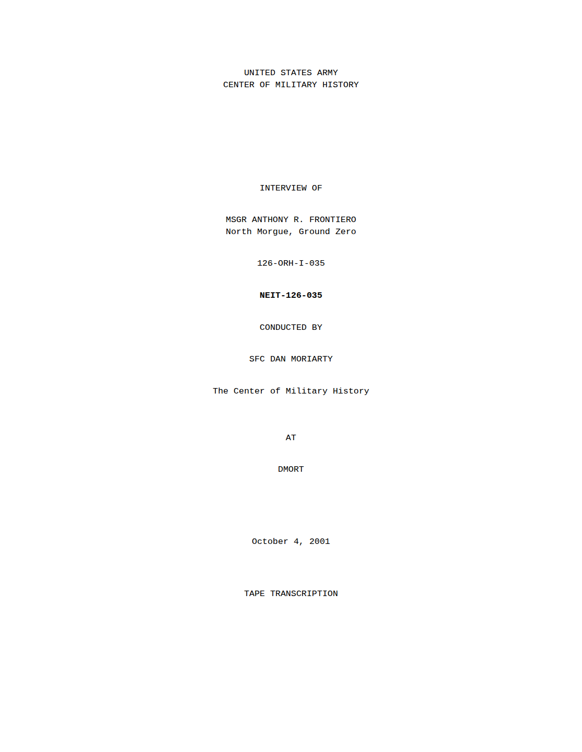UNITED STATES ARMY
CENTER OF MILITARY HISTORY
INTERVIEW OF
MSGR ANTHONY R. FRONTIERO
North Morgue, Ground Zero
126-ORH-I-035
NEIT-126-035
CONDUCTED BY
SFC DAN MORIARTY
The Center of Military History
AT
DMORT
October 4, 2001
TAPE TRANSCRIPTION